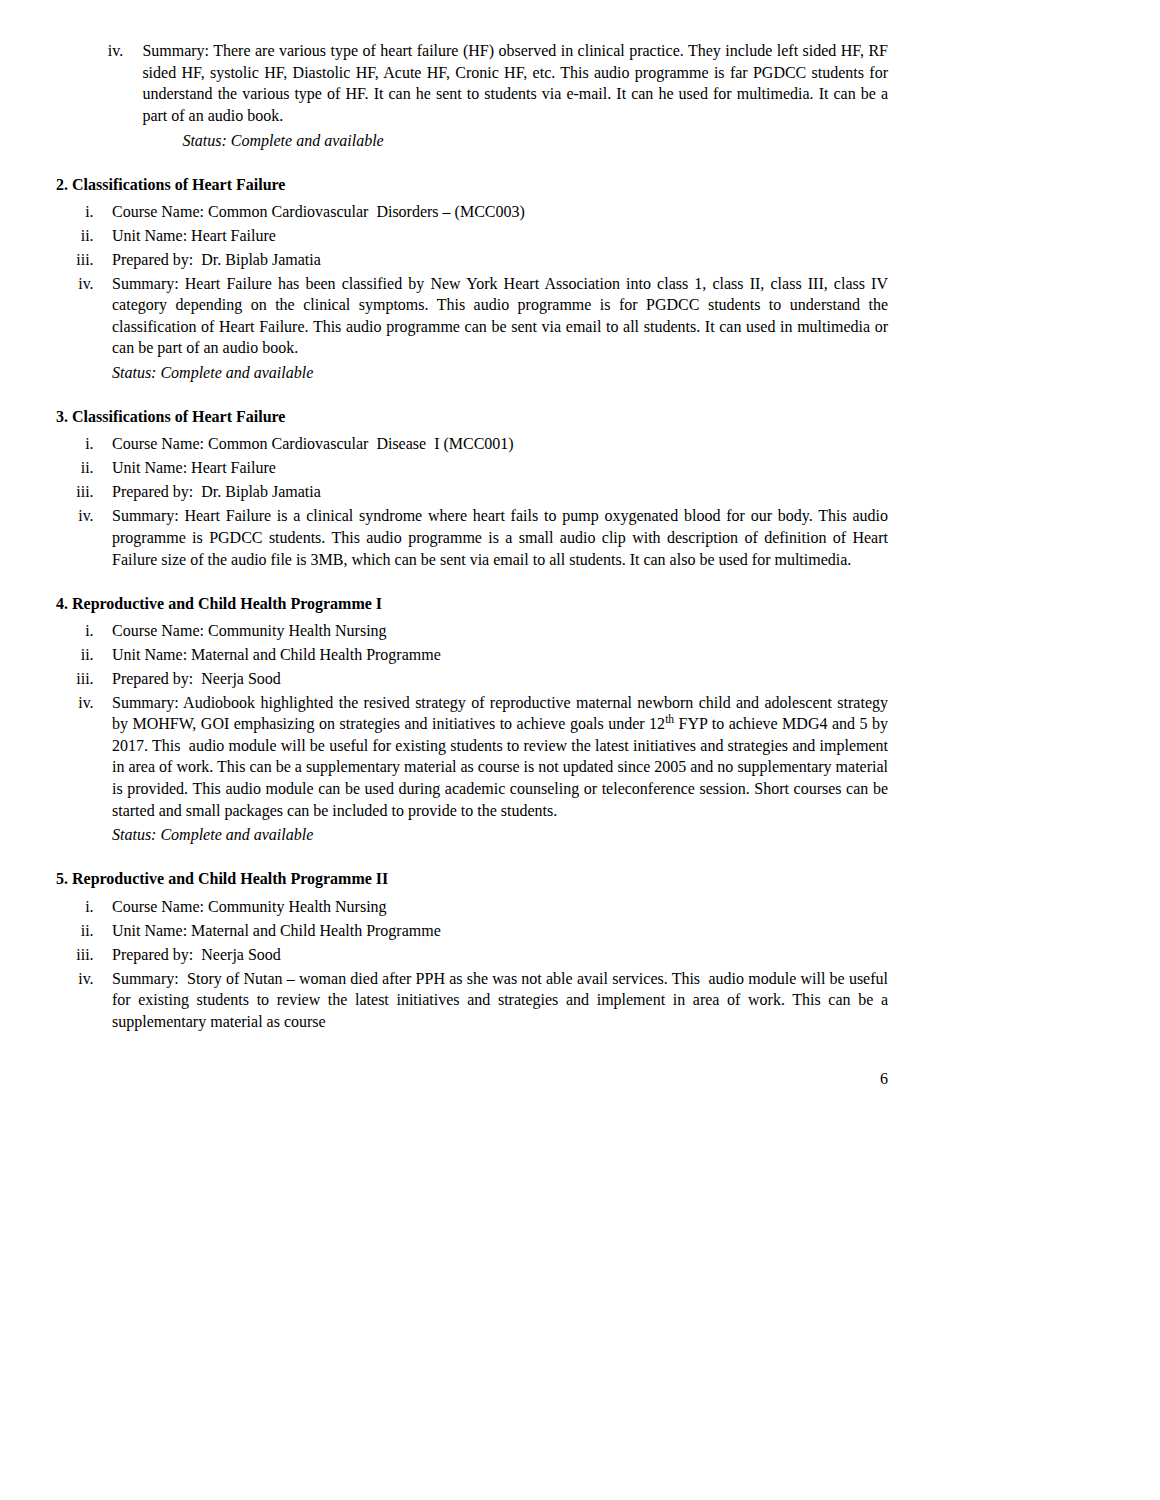iv.
Summary: There are various type of heart failure (HF) observed in clinical practice. They include left sided HF, RF sided HF, systolic HF, Diastolic HF, Acute HF, Cronic HF, etc. This audio programme is far PGDCC students for understand the various type of HF. It can he sent to students via e-mail. It can he used for multimedia. It can be a part of an audio book. Status: Complete and available
2. Classifications of Heart Failure
Course Name: Common Cardiovascular Disorders – (MCC003)
Unit Name: Heart Failure
Prepared by: Dr. Biplab Jamatia
Summary: Heart Failure has been classified by New York Heart Association into class 1, class II, class III, class IV category depending on the clinical symptoms. This audio programme is for PGDCC students to understand the classification of Heart Failure. This audio programme can be sent via email to all students. It can used in multimedia or can be part of an audio book. Status: Complete and available
3. Classifications of Heart Failure
Course Name: Common Cardiovascular Disease I (MCC001)
Unit Name: Heart Failure
Prepared by: Dr. Biplab Jamatia
Summary: Heart Failure is a clinical syndrome where heart fails to pump oxygenated blood for our body. This audio programme is PGDCC students. This audio programme is a small audio clip with description of definition of Heart Failure size of the audio file is 3MB, which can be sent via email to all students. It can also be used for multimedia.
4. Reproductive and Child Health Programme I
Course Name: Community Health Nursing
Unit Name: Maternal and Child Health Programme
Prepared by: Neerja Sood
Summary: Audiobook highlighted the resived strategy of reproductive maternal newborn child and adolescent strategy by MOHFW, GOI emphasizing on strategies and initiatives to achieve goals under 12th FYP to achieve MDG4 and 5 by 2017. This audio module will be useful for existing students to review the latest initiatives and strategies and implement in area of work. This can be a supplementary material as course is not updated since 2005 and no supplementary material is provided. This audio module can be used during academic counseling or teleconference session. Short courses can be started and small packages can be included to provide to the students. Status: Complete and available
5. Reproductive and Child Health Programme II
Course Name: Community Health Nursing
Unit Name: Maternal and Child Health Programme
Prepared by: Neerja Sood
Summary: Story of Nutan – woman died after PPH as she was not able avail services. This audio module will be useful for existing students to review the latest initiatives and strategies and implement in area of work. This can be a supplementary material as course
6